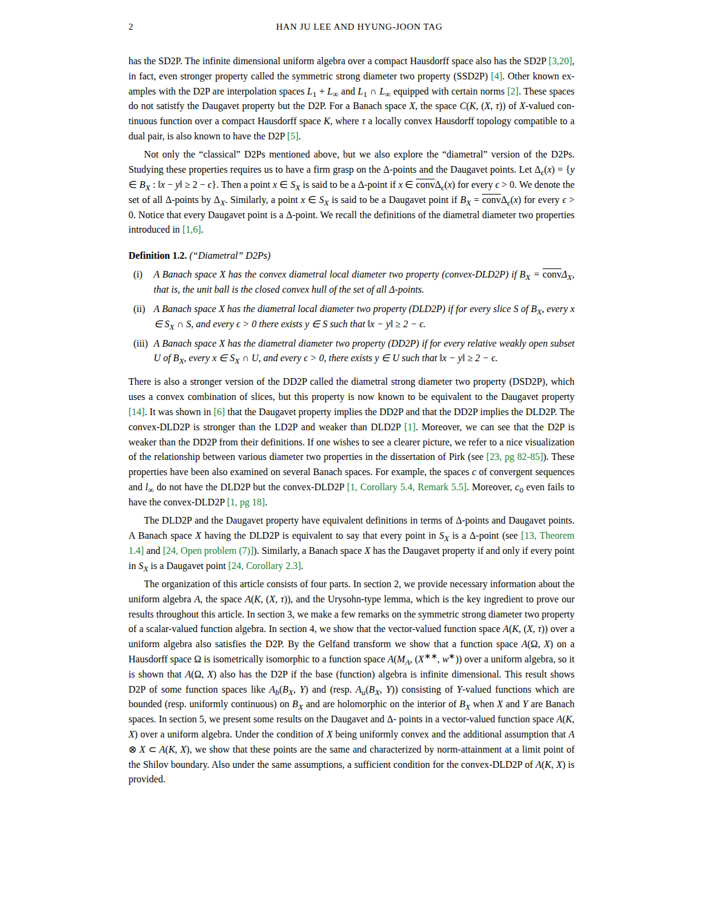2 HAN JU LEE AND HYUNG-JOON TAG
has the SD2P. The infinite dimensional uniform algebra over a compact Hausdorff space also has the SD2P [3,20], in fact, even stronger property called the symmetric strong diameter two property (SSD2P) [4]. Other known examples with the D2P are interpolation spaces L1 + L∞ and L1 ∩ L∞ equipped with certain norms [2]. These spaces do not satistfy the Daugavet property but the D2P. For a Banach space X, the space C(K, (X, τ)) of X-valued continuous function over a compact Hausdorff space K, where τ a locally convex Hausdorff topology compatible to a dual pair, is also known to have the D2P [5].
Not only the “classical” D2Ps mentioned above, but we also explore the “diametral” version of the D2Ps. Studying these properties requires us to have a firm grasp on the Δ-points and the Daugavet points. Let Δϵ(x) = {y ∈ BX : ‖x − y‖ ≥ 2 − ϵ}. Then a point x ∈ SX is said to be a Δ-point if x ∈ conv Δϵ(x) for every ϵ > 0. We denote the set of all Δ-points by ΔX. Similarly, a point x ∈ SX is said to be a Daugavet point if BX = conv Δϵ(x) for every ϵ > 0. Notice that every Daugavet point is a Δ-point. We recall the definitions of the diametral diameter two properties introduced in [1,6].
Definition 1.2. (“Diametral” D2Ps)
(i) A Banach space X has the convex diametral local diameter two property (convex-DLD2P) if BX = conv ΔX, that is, the unit ball is the closed convex hull of the set of all Δ-points.
(ii) A Banach space X has the diametral local diameter two property (DLD2P) if for every slice S of BX, every x ∈ SX ∩ S, and every ϵ > 0 there exists y ∈ S such that ‖x − y‖ ≥ 2 − ϵ.
(iii) A Banach space X has the diametral diameter two property (DD2P) if for every relative weakly open subset U of BX, every x ∈ SX ∩ U, and every ϵ > 0, there exists y ∈ U such that ‖x − y‖ ≥ 2 − ϵ.
There is also a stronger version of the DD2P called the diametral strong diameter two property (DSD2P), which uses a convex combination of slices, but this property is now known to be equivalent to the Daugavet property [14]. It was shown in [6] that the Daugavet property implies the DD2P and that the DD2P implies the DLD2P. The convex-DLD2P is stronger than the LD2P and weaker than DLD2P [1]. Moreover, we can see that the D2P is weaker than the DD2P from their definitions. If one wishes to see a clearer picture, we refer to a nice visualization of the relationship between various diameter two properties in the dissertation of Pirk (see [23, pg 82-85]). These properties have been also examined on several Banach spaces. For example, the spaces c of convergent sequences and l∞ do not have the DLD2P but the convex-DLD2P [1, Corollary 5.4, Remark 5.5]. Moreover, c0 even fails to have the convex-DLD2P [1, pg 18].
The DLD2P and the Daugavet property have equivalent definitions in terms of Δ-points and Daugavet points. A Banach space X having the DLD2P is equivalent to say that every point in SX is a Δ-point (see [13, Theorem 1.4] and [24, Open problem (7)]). Similarly, a Banach space X has the Daugavet property if and only if every point in SX is a Daugavet point [24, Corollary 2.3].
The organization of this article consists of four parts. In section 2, we provide necessary information about the uniform algebra A, the space A(K, (X, τ)), and the Urysohn-type lemma, which is the key ingredient to prove our results throughout this article. In section 3, we make a few remarks on the symmetric strong diameter two property of a scalar-valued function algebra. In section 4, we show that the vector-valued function space A(K, (X, τ)) over a uniform algebra also satisfies the D2P. By the Gelfand transform we show that a function space A(Ω, X) on a Hausdorff space Ω is isometrically isomorphic to a function space A(MA, (X∗∗, w∗)) over a uniform algebra, so it is shown that A(Ω, X) also has the D2P if the base (function) algebra is infinite dimensional. This result shows D2P of some function spaces like Ab(BX, Y) and (resp. Au(BX, Y)) consisting of Y-valued functions which are bounded (resp. uniformly continuous) on BX and are holomorphic on the interior of BX when X and Y are Banach spaces. In section 5, we present some results on the Daugavet and Δ- points in a vector-valued function space A(K, X) over a uniform algebra. Under the condition of X being uniformly convex and the additional assumption that A ⊗ X ⊂ A(K, X), we show that these points are the same and characterized by norm-attainment at a limit point of the Shilov boundary. Also under the same assumptions, a sufficient condition for the convex-DLD2P of A(K, X) is provided.